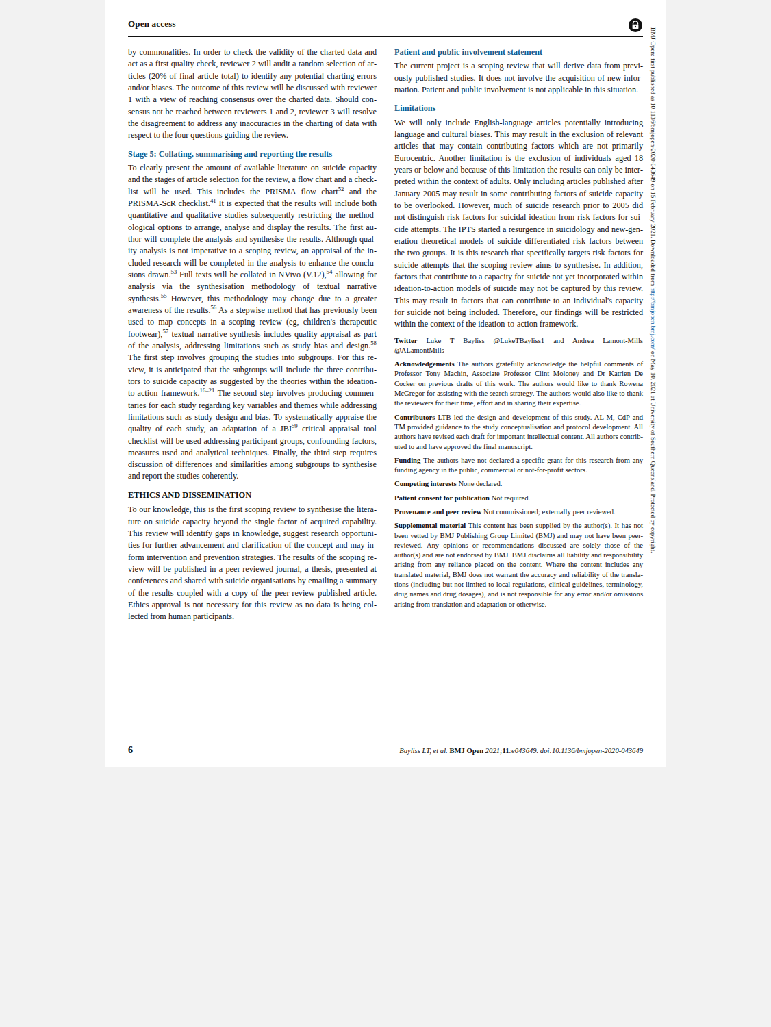Open access
BMJ Open: first published as 10.1136/bmjopen-2020-043649 on 15 February 2021. Downloaded from http://bmjopen.bmj.com/ on May 10, 2021 at University of Southern Queensland. Protected by copyright.
by commonalities. In order to check the validity of the charted data and act as a first quality check, reviewer 2 will audit a random selection of articles (20% of final article total) to identify any potential charting errors and/or biases. The outcome of this review will be discussed with reviewer 1 with a view of reaching consensus over the charted data. Should consensus not be reached between reviewers 1 and 2, reviewer 3 will resolve the disagreement to address any inaccuracies in the charting of data with respect to the four questions guiding the review.
Stage 5: Collating, summarising and reporting the results
To clearly present the amount of available literature on suicide capacity and the stages of article selection for the review, a flow chart and a checklist will be used. This includes the PRISMA flow chart52 and the PRISMA-ScR checklist.41 It is expected that the results will include both quantitative and qualitative studies subsequently restricting the methodological options to arrange, analyse and display the results. The first author will complete the analysis and synthesise the results. Although quality analysis is not imperative to a scoping review, an appraisal of the included research will be completed in the analysis to enhance the conclusions drawn.53 Full texts will be collated in NVivo (V.12),54 allowing for analysis via the synthesisation methodology of textual narrative synthesis.55 However, this methodology may change due to a greater awareness of the results.56 As a stepwise method that has previously been used to map concepts in a scoping review (eg, children's therapeutic footwear),57 textual narrative synthesis includes quality appraisal as part of the analysis, addressing limitations such as study bias and design.58 The first step involves grouping the studies into subgroups. For this review, it is anticipated that the subgroups will include the three contributors to suicide capacity as suggested by the theories within the ideation-to-action framework.16–21 The second step involves producing commentaries for each study regarding key variables and themes while addressing limitations such as study design and bias. To systematically appraise the quality of each study, an adaptation of a JBI59 critical appraisal tool checklist will be used addressing participant groups, confounding factors, measures used and analytical techniques. Finally, the third step requires discussion of differences and similarities among subgroups to synthesise and report the studies coherently.
ETHICS AND DISSEMINATION
To our knowledge, this is the first scoping review to synthesise the literature on suicide capacity beyond the single factor of acquired capability. This review will identify gaps in knowledge, suggest research opportunities for further advancement and clarification of the concept and may inform intervention and prevention strategies. The results of the scoping review will be published in a peer-reviewed journal, a thesis, presented at conferences and shared with suicide organisations by emailing a summary of the results coupled with a copy of the peer-review published article. Ethics approval is not necessary for this review as no data is being collected from human participants.
Patient and public involvement statement
The current project is a scoping review that will derive data from previously published studies. It does not involve the acquisition of new information. Patient and public involvement is not applicable in this situation.
Limitations
We will only include English-language articles potentially introducing language and cultural biases. This may result in the exclusion of relevant articles that may contain contributing factors which are not primarily Eurocentric. Another limitation is the exclusion of individuals aged 18 years or below and because of this limitation the results can only be interpreted within the context of adults. Only including articles published after January 2005 may result in some contributing factors of suicide capacity to be overlooked. However, much of suicide research prior to 2005 did not distinguish risk factors for suicidal ideation from risk factors for suicide attempts. The IPTS started a resurgence in suicidology and new-generation theoretical models of suicide differentiated risk factors between the two groups. It is this research that specifically targets risk factors for suicide attempts that the scoping review aims to synthesise. In addition, factors that contribute to a capacity for suicide not yet incorporated within ideation-to-action models of suicide may not be captured by this review. This may result in factors that can contribute to an individual's capacity for suicide not being included. Therefore, our findings will be restricted within the context of the ideation-to-action framework.
Twitter Luke T Bayliss @LukeTBayliss1 and Andrea Lamont-Mills @ALamontMills
Acknowledgements The authors gratefully acknowledge the helpful comments of Professor Tony Machin, Associate Professor Clint Moloney and Dr Katrien De Cocker on previous drafts of this work. The authors would like to thank Rowena McGregor for assisting with the search strategy. The authors would also like to thank the reviewers for their time, effort and in sharing their expertise.
Contributors LTB led the design and development of this study. AL-M, CdP and TM provided guidance to the study conceptualisation and protocol development. All authors have revised each draft for important intellectual content. All authors contributed to and have approved the final manuscript.
Funding The authors have not declared a specific grant for this research from any funding agency in the public, commercial or not-for-profit sectors.
Competing interests None declared.
Patient consent for publication Not required.
Provenance and peer review Not commissioned; externally peer reviewed.
Supplemental material This content has been supplied by the author(s). It has not been vetted by BMJ Publishing Group Limited (BMJ) and may not have been peer-reviewed. Any opinions or recommendations discussed are solely those of the author(s) and are not endorsed by BMJ. BMJ disclaims all liability and responsibility arising from any reliance placed on the content. Where the content includes any translated material, BMJ does not warrant the accuracy and reliability of the translations (including but not limited to local regulations, clinical guidelines, terminology, drug names and drug dosages), and is not responsible for any error and/or omissions arising from translation and adaptation or otherwise.
6
Bayliss LT, et al. BMJ Open 2021;11:e043649. doi:10.1136/bmjopen-2020-043649